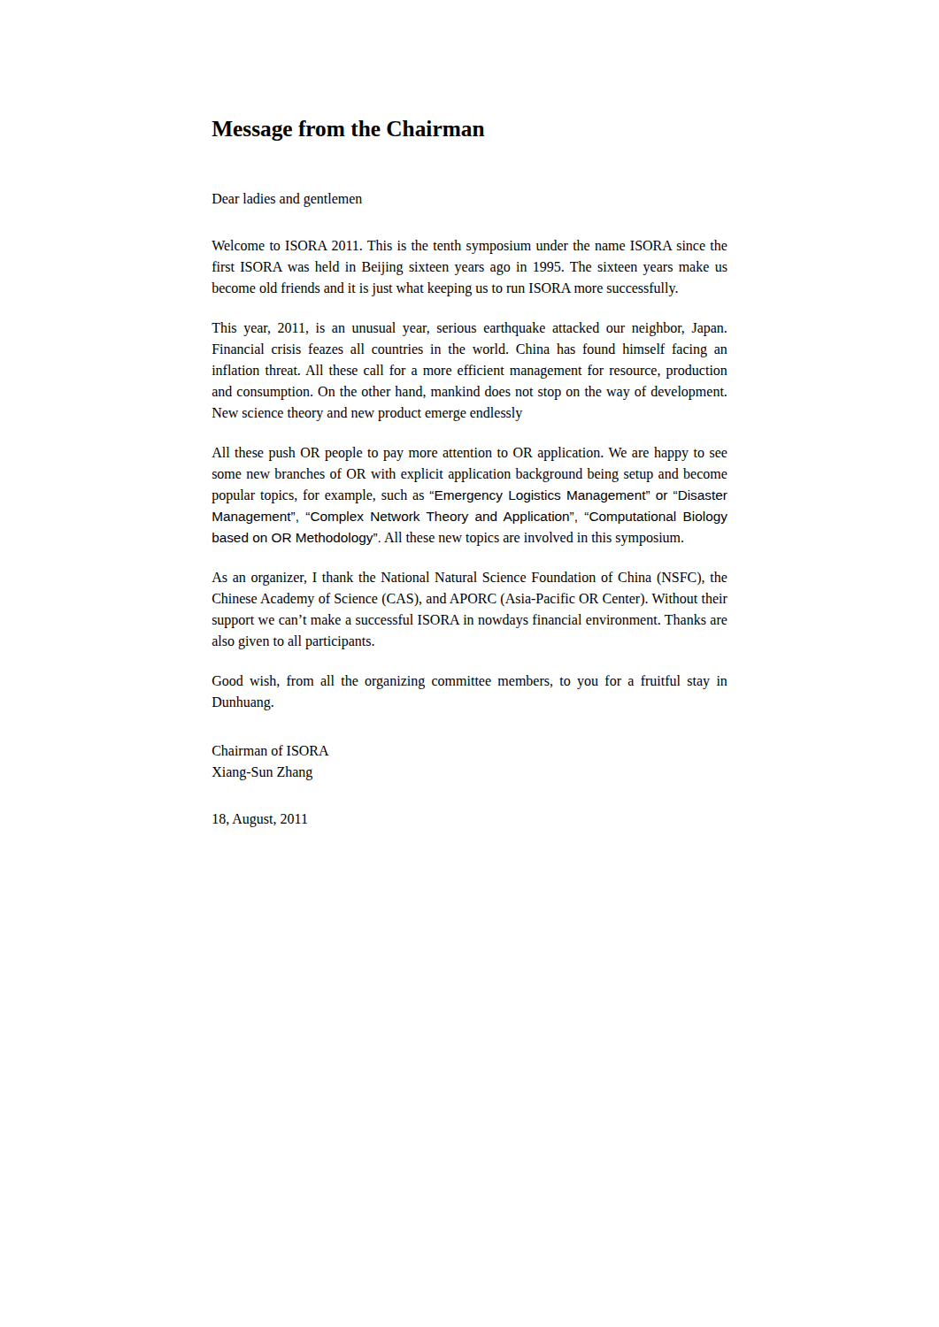Message from the Chairman
Dear ladies and gentlemen
Welcome to ISORA 2011. This is the tenth symposium under the name ISORA since the first ISORA was held in Beijing sixteen years ago in 1995. The sixteen years make us become old friends and it is just what keeping us to run ISORA more successfully.
This year, 2011, is an unusual year, serious earthquake attacked our neighbor, Japan. Financial crisis feazes all countries in the world. China has found himself facing an inflation threat. All these call for a more efficient management for resource, production and consumption. On the other hand, mankind does not stop on the way of development. New science theory and new product emerge endlessly
All these push OR people to pay more attention to OR application. We are happy to see some new branches of OR with explicit application background being setup and become popular topics, for example, such as “Emergency Logistics Management” or “Disaster Management”, “Complex Network Theory and Application”, “Computational Biology based on OR Methodology”. All these new topics are involved in this symposium.
As an organizer, I thank the National Natural Science Foundation of China (NSFC), the Chinese Academy of Science (CAS), and APORC (Asia-Pacific OR Center). Without their support we can’t make a successful ISORA in nowdays financial environment. Thanks are also given to all participants.
Good wish, from all the organizing committee members, to you for a fruitful stay in Dunhuang.
Chairman of ISORA
Xiang-Sun Zhang
18, August, 2011